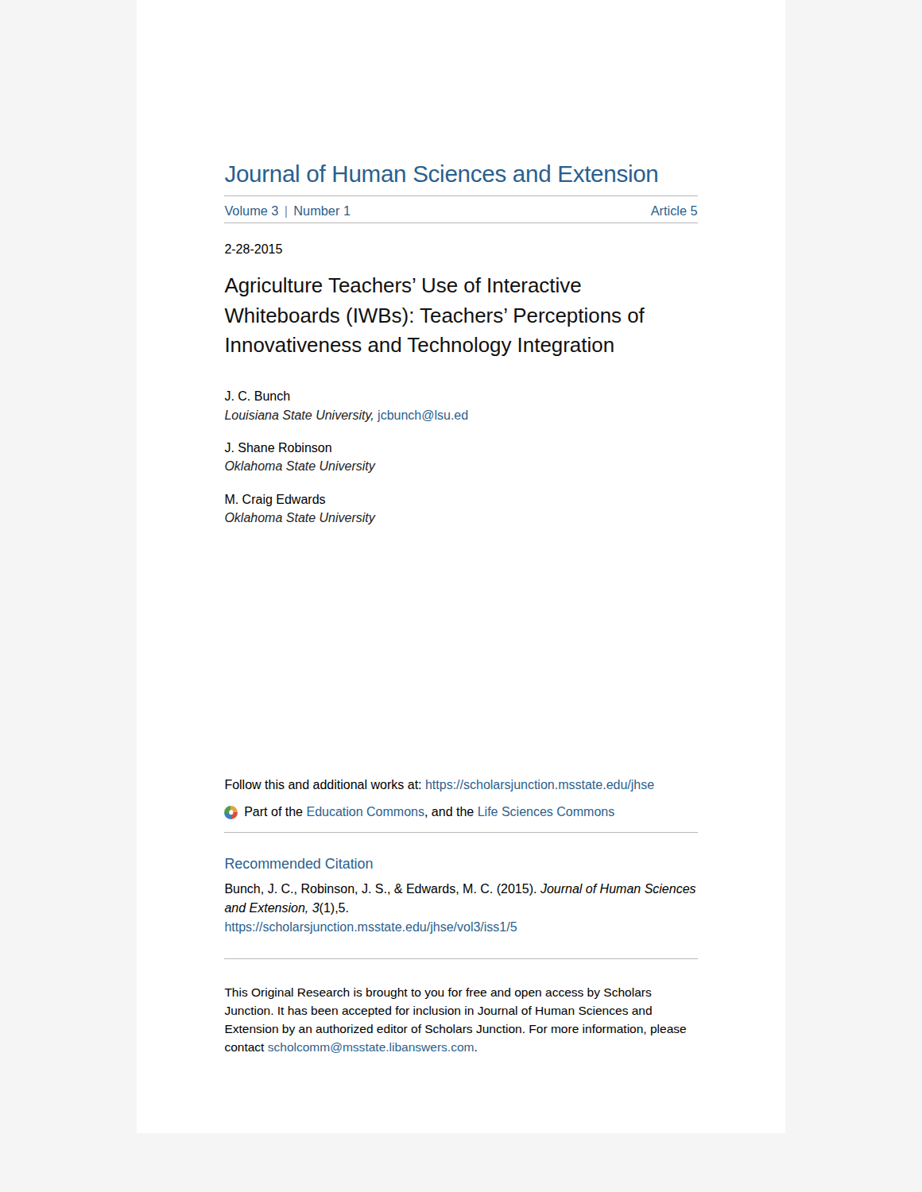Journal of Human Sciences and Extension
Volume 3|Number 1 Article 5
2-28-2015
Agriculture Teachers’ Use of Interactive Whiteboards (IWBs): Teachers’ Perceptions of Innovativeness and Technology Integration
J. C. Bunch Louisiana State University, jcbunch@lsu.ed
J. Shane Robinson Oklahoma State University
M. Craig Edwards Oklahoma State University
Follow this and additional works at: https://scholarsjunction.msstate.edu/jhse
Part of the Education Commons, and the Life Sciences Commons
Recommended Citation
Bunch, J. C., Robinson, J. S., & Edwards, M. C. (2015). Journal of Human Sciences and Extension, 3(1),5.
https://scholarsjunction.msstate.edu/jhse/vol3/iss1/5
This Original Research is brought to you for free and open access by Scholars Junction. It has been accepted for inclusion in Journal of Human Sciences and Extension by an authorized editor of Scholars Junction. For more information, please contact scholcomm@msstate.libanswers.com.